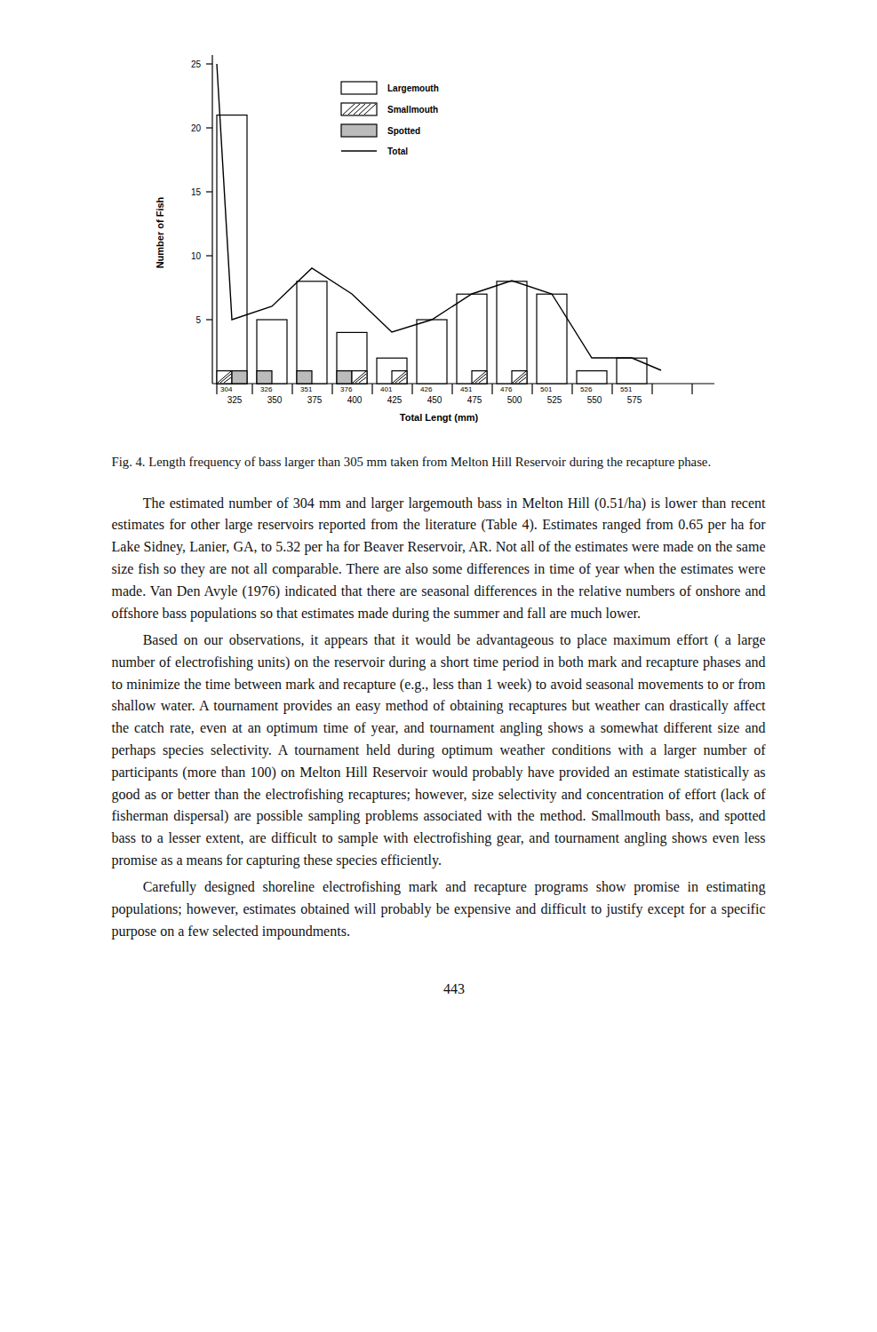Length frequency of bass larger than 305 mm taken from Melton Hill Reservoir during the recapture phase Bar chart with number of fish on the vertical axis from 0 to 25 and total length in millimeters on the horizontal axis in 25 millimeter classes from 304 to 575. Bars show largemouth, smallmouth, and spotted bass; a line shows the total. 25 20 15 10 5 Number of Fish 304 326 351 376 401 426 451 476 501 526 551 325 350 375 400 425 450 475 500 525 550 575 Total Lengt (mm) Largemouth Smallmouth Spotted Total
Fig. 4. Length frequency of bass larger than 305 mm taken from Melton Hill Reservoir during the recapture phase.
The estimated number of 304 mm and larger largemouth bass in Melton Hill (0.51/ha) is lower than recent estimates for other large reservoirs reported from the literature (Table 4). Estimates ranged from 0.65 per ha for Lake Sidney, Lanier, GA, to 5.32 per ha for Beaver Reservoir, AR. Not all of the estimates were made on the same size fish so they are not all comparable. There are also some differences in time of year when the estimates were made. Van Den Avyle (1976) indicated that there are seasonal differences in the relative numbers of onshore and offshore bass populations so that estimates made during the summer and fall are much lower.
Based on our observations, it appears that it would be advantageous to place maximum effort ( a large number of electrofishing units) on the reservoir during a short time period in both mark and recapture phases and to minimize the time between mark and recapture (e.g., less than 1 week) to avoid seasonal movements to or from shallow water. A tournament provides an easy method of obtaining recaptures but weather can drastically affect the catch rate, even at an optimum time of year, and tournament angling shows a somewhat different size and perhaps species selectivity. A tournament held during optimum weather conditions with a larger number of participants (more than 100) on Melton Hill Reservoir would probably have provided an estimate statistically as good as or better than the electrofishing recaptures; however, size selectivity and concentration of effort (lack of fisherman dispersal) are possible sampling problems associated with the method. Smallmouth bass, and spotted bass to a lesser extent, are difficult to sample with electrofishing gear, and tournament angling shows even less promise as a means for capturing these species efficiently.
Carefully designed shoreline electrofishing mark and recapture programs show promise in estimating populations; however, estimates obtained will probably be expensive and difficult to justify except for a specific purpose on a few selected impoundments.
443